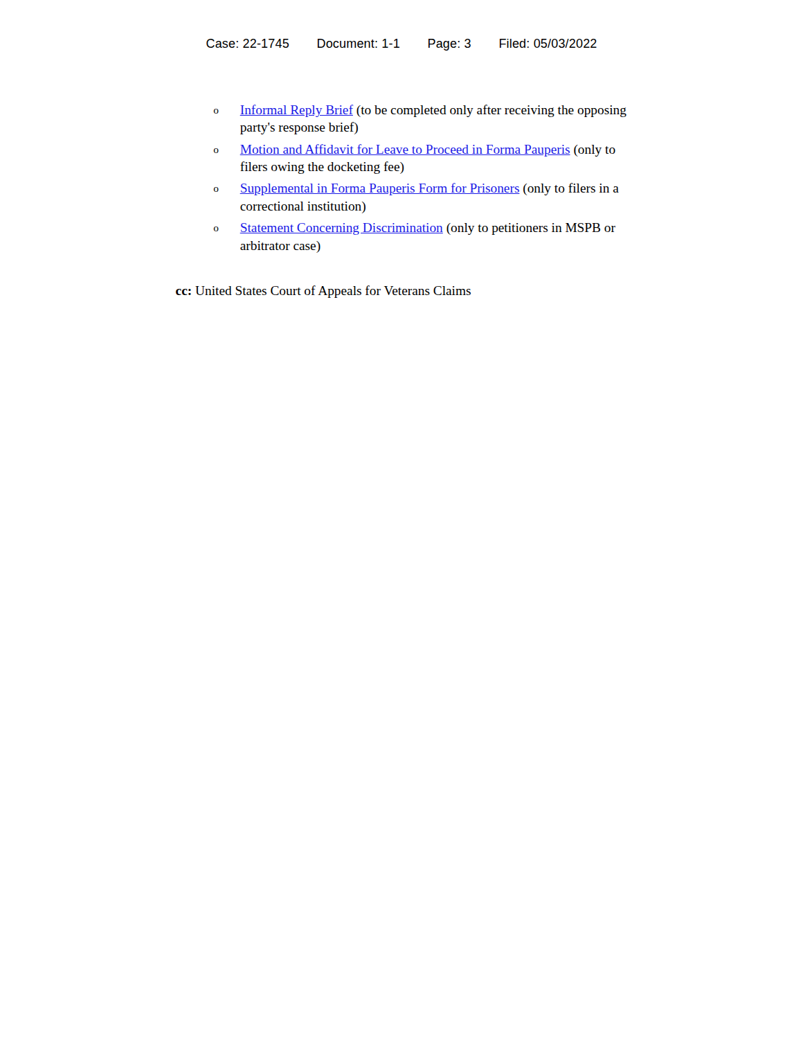Case: 22-1745 Document: 1-1 Page: 3 Filed: 05/03/2022
Informal Reply Brief (to be completed only after receiving the opposing party's response brief)
Motion and Affidavit for Leave to Proceed in Forma Pauperis (only to filers owing the docketing fee)
Supplemental in Forma Pauperis Form for Prisoners (only to filers in a correctional institution)
Statement Concerning Discrimination (only to petitioners in MSPB or arbitrator case)
cc: United States Court of Appeals for Veterans Claims